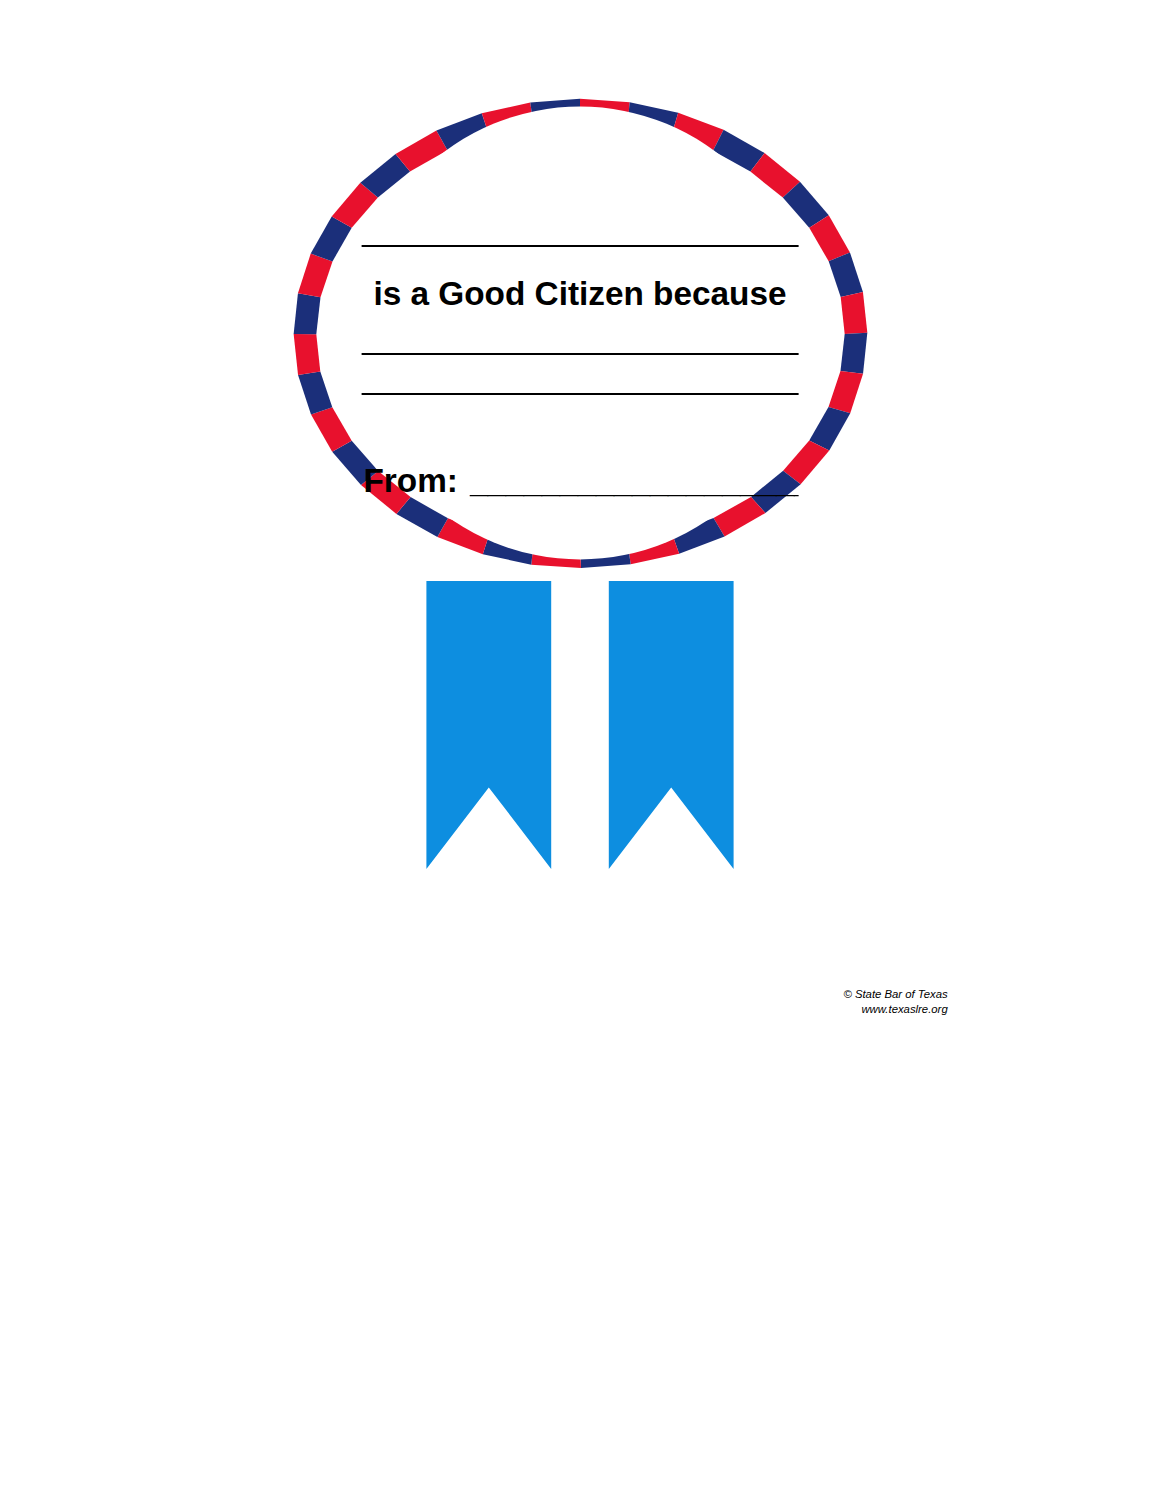is a Good Citizen because
From: _______________________
© State Bar of Texas
www.texaslre.org